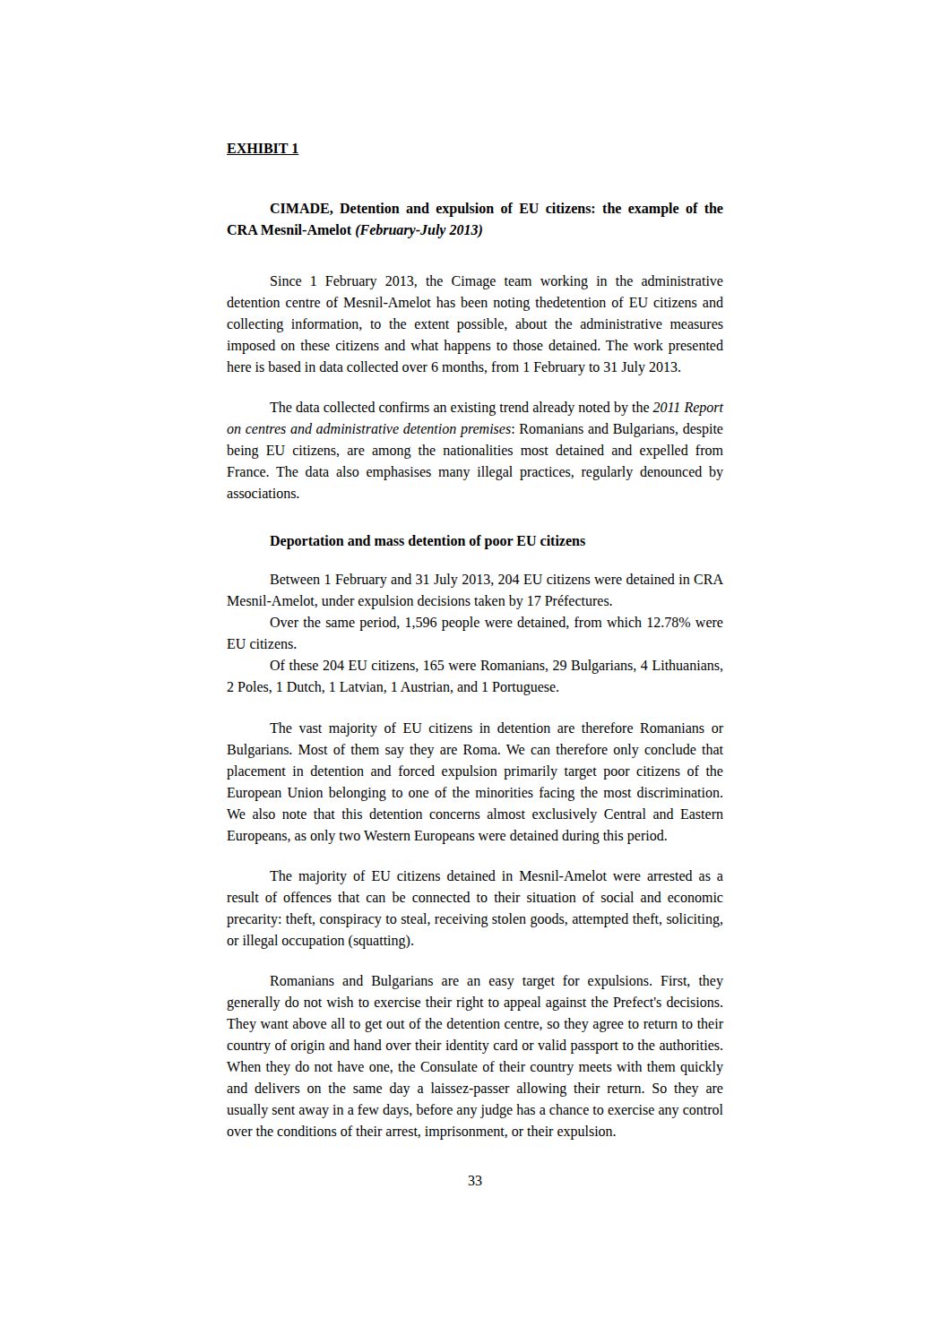EXHIBIT 1
CIMADE, Detention and expulsion of EU citizens: the example of the CRA Mesnil-Amelot (February-July 2013)
Since 1 February 2013, the Cimage team working in the administrative detention centre of Mesnil-Amelot has been noting thedetention of EU citizens and collecting information, to the extent possible, about the administrative measures imposed on these citizens and what happens to those detained. The work presented here is based in data collected over 6 months, from 1 February to 31 July 2013.
The data collected confirms an existing trend already noted by the 2011 Report on centres and administrative detention premises: Romanians and Bulgarians, despite being EU citizens, are among the nationalities most detained and expelled from France. The data also emphasises many illegal practices, regularly denounced by associations.
Deportation and mass detention of poor EU citizens
Between 1 February and 31 July 2013, 204 EU citizens were detained in CRA Mesnil-Amelot, under expulsion decisions taken by 17 Préfectures.
Over the same period, 1,596 people were detained, from which 12.78% were EU citizens.
Of these 204 EU citizens, 165 were Romanians, 29 Bulgarians, 4 Lithuanians, 2 Poles, 1 Dutch, 1 Latvian, 1 Austrian, and 1 Portuguese.
The vast majority of EU citizens in detention are therefore Romanians or Bulgarians. Most of them say they are Roma. We can therefore only conclude that placement in detention and forced expulsion primarily target poor citizens of the European Union belonging to one of the minorities facing the most discrimination. We also note that this detention concerns almost exclusively Central and Eastern Europeans, as only two Western Europeans were detained during this period.
The majority of EU citizens detained in Mesnil-Amelot were arrested as a result of offences that can be connected to their situation of social and economic precarity: theft, conspiracy to steal, receiving stolen goods, attempted theft, soliciting, or illegal occupation (squatting).
Romanians and Bulgarians are an easy target for expulsions. First, they generally do not wish to exercise their right to appeal against the Prefect's decisions. They want above all to get out of the detention centre, so they agree to return to their country of origin and hand over their identity card or valid passport to the authorities. When they do not have one, the Consulate of their country meets with them quickly and delivers on the same day a laissez-passer allowing their return. So they are usually sent away in a few days, before any judge has a chance to exercise any control over the conditions of their arrest, imprisonment, or their expulsion.
33